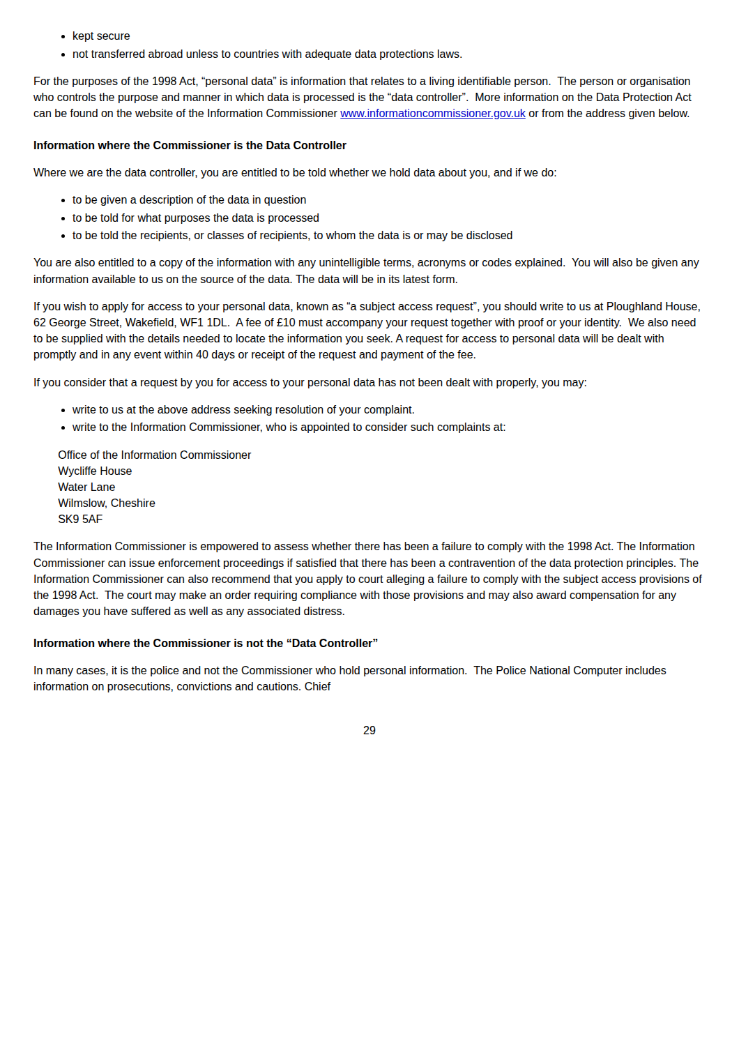kept secure
not transferred abroad unless to countries with adequate data protections laws.
For the purposes of the 1998 Act, “personal data” is information that relates to a living identifiable person. The person or organisation who controls the purpose and manner in which data is processed is the “data controller”. More information on the Data Protection Act can be found on the website of the Information Commissioner www.informationcommissioner.gov.uk or from the address given below.
Information where the Commissioner is the Data Controller
Where we are the data controller, you are entitled to be told whether we hold data about you, and if we do:
to be given a description of the data in question
to be told for what purposes the data is processed
to be told the recipients, or classes of recipients, to whom the data is or may be disclosed
You are also entitled to a copy of the information with any unintelligible terms, acronyms or codes explained. You will also be given any information available to us on the source of the data. The data will be in its latest form.
If you wish to apply for access to your personal data, known as “a subject access request”, you should write to us at Ploughland House, 62 George Street, Wakefield, WF1 1DL. A fee of £10 must accompany your request together with proof or your identity. We also need to be supplied with the details needed to locate the information you seek. A request for access to personal data will be dealt with promptly and in any event within 40 days or receipt of the request and payment of the fee.
If you consider that a request by you for access to your personal data has not been dealt with properly, you may:
write to us at the above address seeking resolution of your complaint.
write to the Information Commissioner, who is appointed to consider such complaints at:
Office of the Information Commissioner
Wycliffe House
Water Lane
Wilmslow, Cheshire
SK9 5AF
The Information Commissioner is empowered to assess whether there has been a failure to comply with the 1998 Act. The Information Commissioner can issue enforcement proceedings if satisfied that there has been a contravention of the data protection principles. The Information Commissioner can also recommend that you apply to court alleging a failure to comply with the subject access provisions of the 1998 Act. The court may make an order requiring compliance with those provisions and may also award compensation for any damages you have suffered as well as any associated distress.
Information where the Commissioner is not the “Data Controller”
In many cases, it is the police and not the Commissioner who hold personal information. The Police National Computer includes information on prosecutions, convictions and cautions. Chief
29